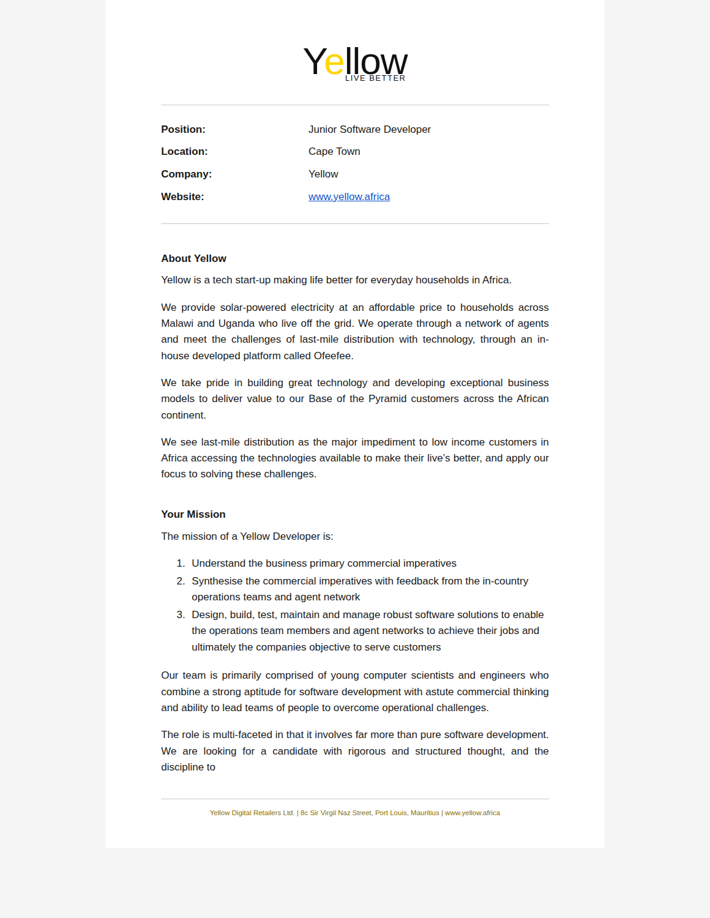YellowLIVE BETTER
| Position: | Junior Software Developer |
| Location: | Cape Town |
| Company: | Yellow |
| Website: | www.yellow.africa |
About Yellow
Yellow is a tech start-up making life better for everyday households in Africa.
We provide solar-powered electricity at an affordable price to households across Malawi and Uganda who live off the grid. We operate through a network of agents and meet the challenges of last-mile distribution with technology, through an in-house developed platform called Ofeefee.
We take pride in building great technology and developing exceptional business models to deliver value to our Base of the Pyramid customers across the African continent.
We see last-mile distribution as the major impediment to low income customers in Africa accessing the technologies available to make their live’s better, and apply our focus to solving these challenges.
Your Mission
The mission of a Yellow Developer is:
Understand the business primary commercial imperatives
Synthesise the commercial imperatives with feedback from the in-country operations teams and agent network
Design, build, test, maintain and manage robust software solutions to enable the operations team members and agent networks to achieve their jobs and ultimately the companies objective to serve customers
Our team is primarily comprised of young computer scientists and engineers who combine a strong aptitude for software development with astute commercial thinking and ability to lead teams of people to overcome operational challenges.
The role is multi-faceted in that it involves far more than pure software development. We are looking for a candidate with rigorous and structured thought, and the discipline to
Yellow Digital Retailers Ltd. | 8c Sir Virgil Naz Street, Port Louis, Mauritius | www.yellow.africa